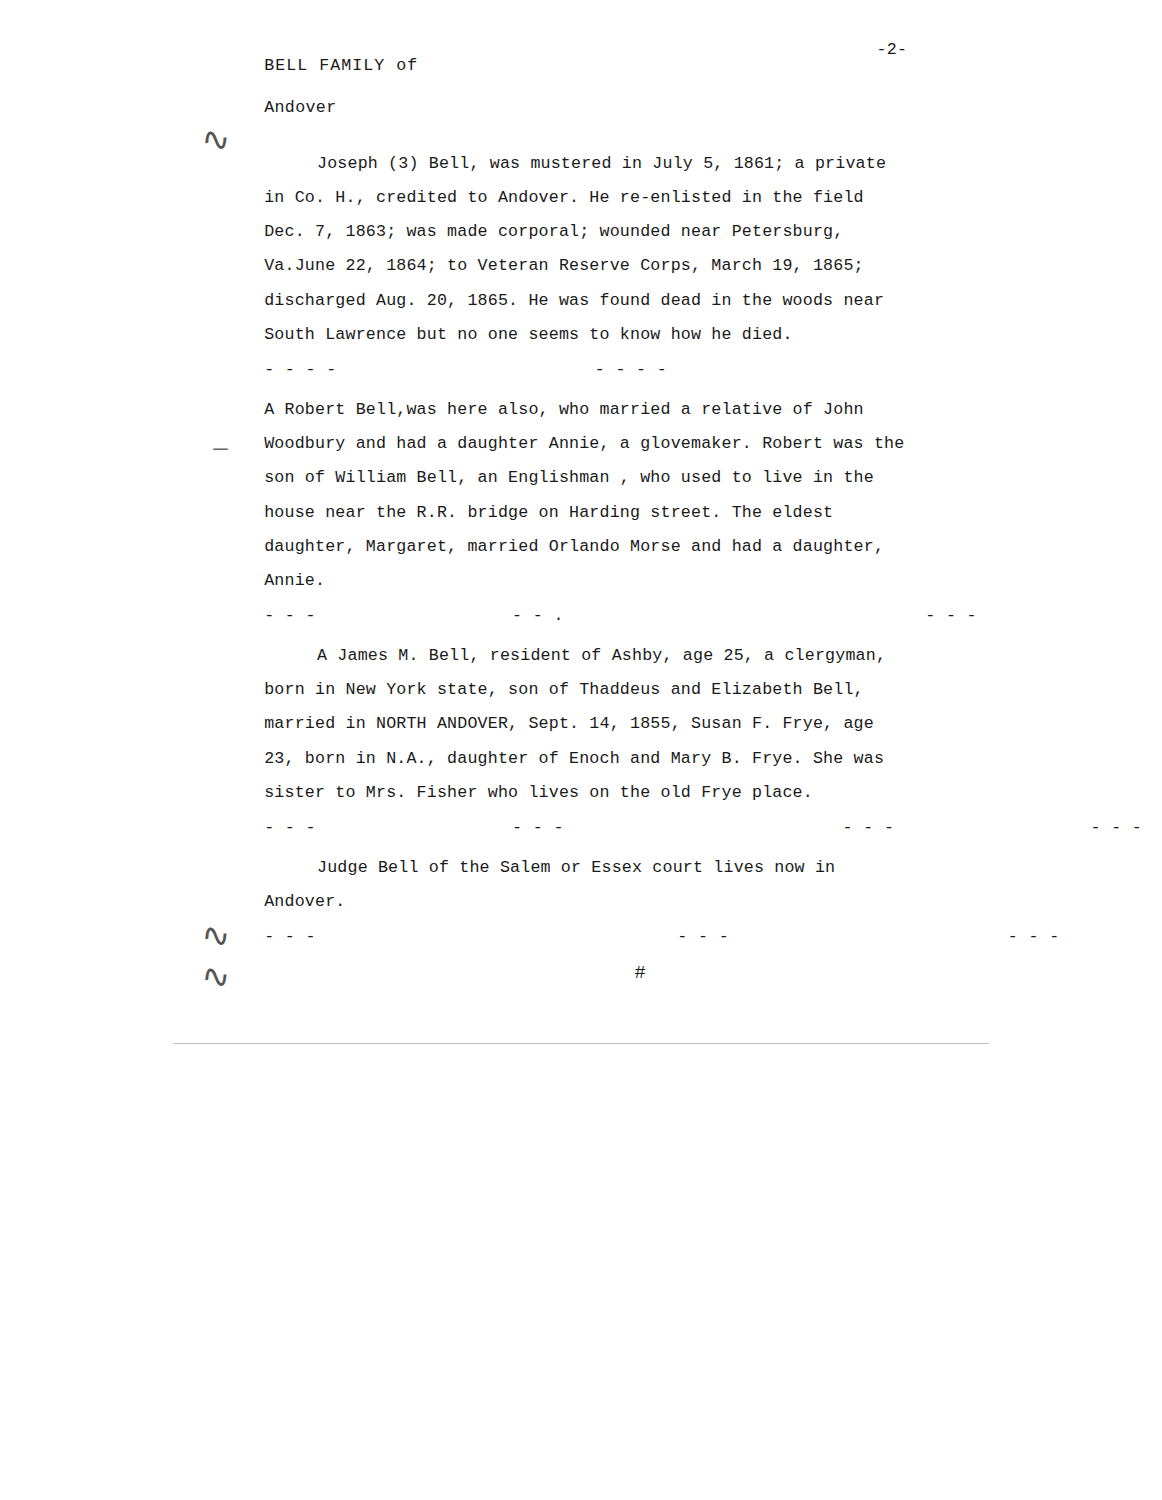-2-
BELL FAMILY of Andover
∿ —
Joseph (3) Bell, was mustered in July 5, 1861; a private in Co. H., credited to Andover. He re-enlisted in the field Dec. 7, 1863; was made corporal; wounded near Petersburg, Va.June 22, 1864; to Veteran Reserve Corps, March 19, 1865; discharged Aug. 20, 1865. He was found dead in the woods near South Lawrence but no one seems to know how he died.
- - - - - - - -
A Robert Bell,was here also, who married a relative of John Woodbury and had a daughter Annie, a glovemaker. Robert was the son of William Bell, an Englishman , who used to live in the house near the R.R. bridge on Harding street. The eldest daughter, Margaret, married Orlando Morse and had a daughter, Annie.
- - - - - . - - -
A James M. Bell, resident of Ashby, age 25, a clergyman, born in New York state, son of Thaddeus and Elizabeth Bell, married in NORTH ANDOVER, Sept. 14, 1855, Susan F. Frye, age 23, born in N.A., daughter of Enoch and Mary B. Frye. She was sister to Mrs. Fisher who lives on the old Frye place.
- - - - - - - - - - - -
Judge Bell of the Salem or Essex court lives now in Andover.
- - - - - - - - -
#
∿ ∿